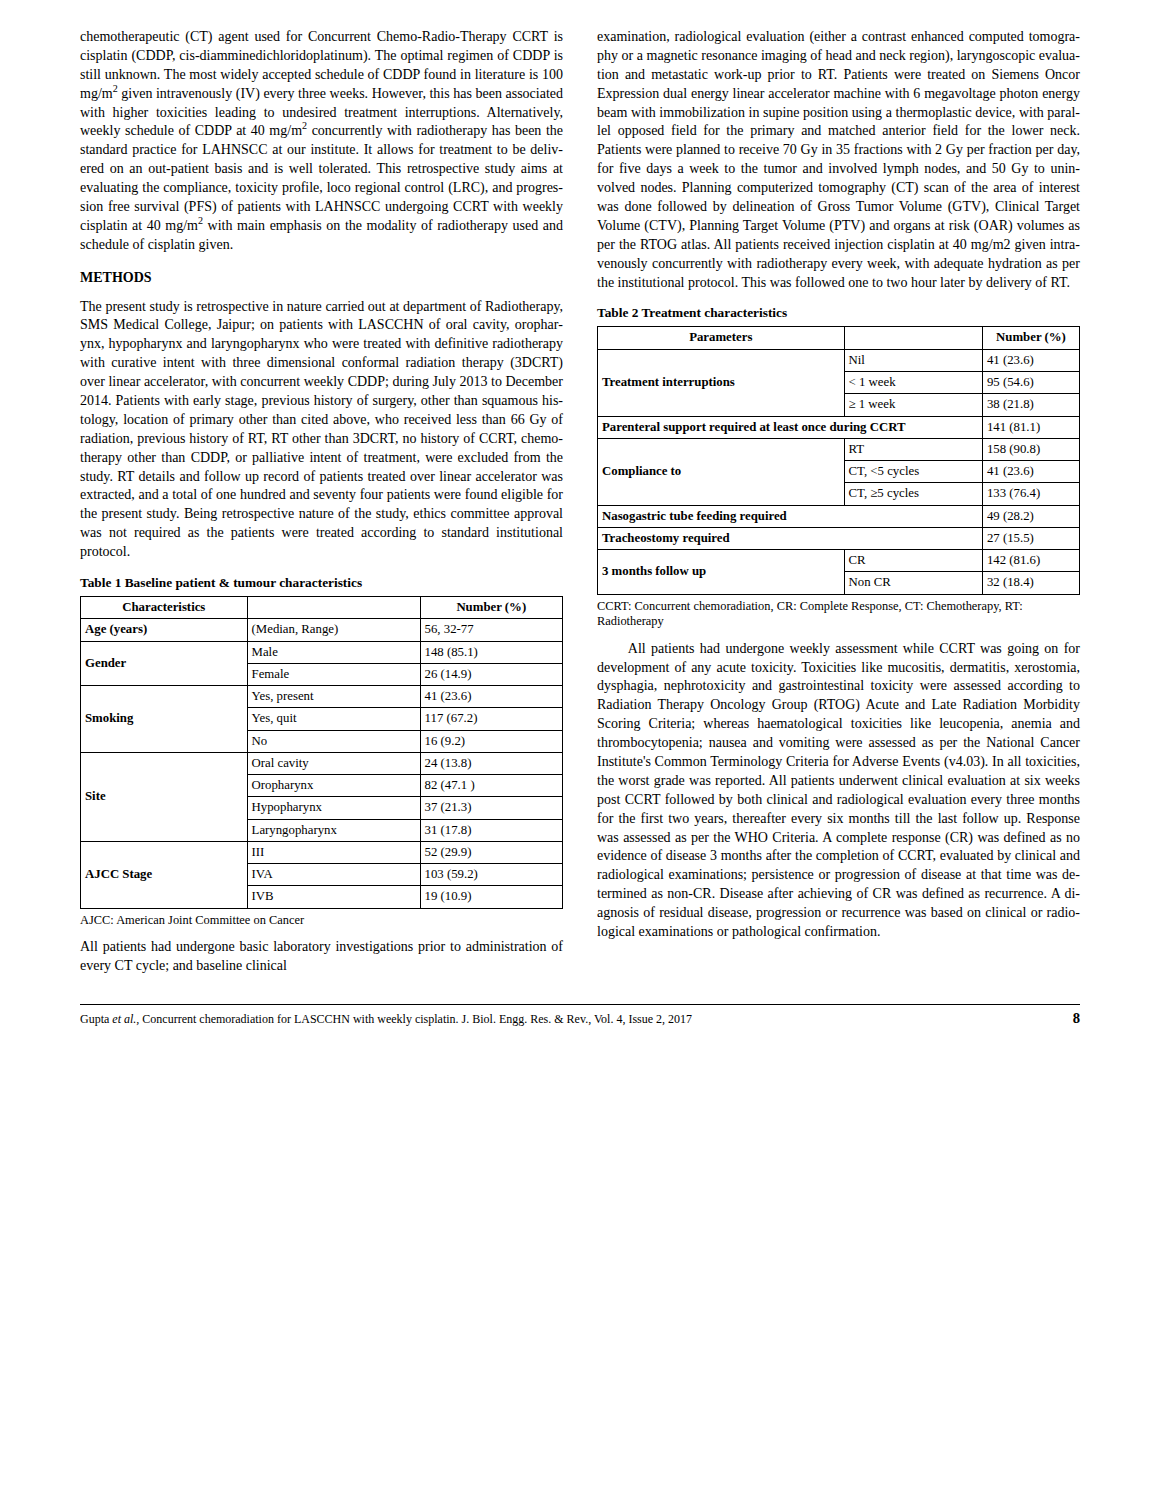chemotherapeutic (CT) agent used for Concurrent Chemo-Radio-Therapy CCRT is cisplatin (CDDP, cis-diamminedichloridoplatinum). The optimal regimen of CDDP is still unknown. The most widely accepted schedule of CDDP found in literature is 100 mg/m2 given intravenously (IV) every three weeks. However, this has been associated with higher toxicities leading to undesired treatment interruptions. Alternatively, weekly schedule of CDDP at 40 mg/m2 concurrently with radiotherapy has been the standard practice for LAHNSCC at our institute. It allows for treatment to be delivered on an out-patient basis and is well tolerated. This retrospective study aims at evaluating the compliance, toxicity profile, loco regional control (LRC), and progression free survival (PFS) of patients with LAHNSCC undergoing CCRT with weekly cisplatin at 40 mg/m2 with main emphasis on the modality of radiotherapy used and schedule of cisplatin given.
METHODS
The present study is retrospective in nature carried out at department of Radiotherapy, SMS Medical College, Jaipur; on patients with LASCCHN of oral cavity, oropharynx, hypopharynx and laryngopharynx who were treated with definitive radiotherapy with curative intent with three dimensional conformal radiation therapy (3DCRT) over linear accelerator, with concurrent weekly CDDP; during July 2013 to December 2014. Patients with early stage, previous history of surgery, other than squamous histology, location of primary other than cited above, who received less than 66 Gy of radiation, previous history of RT, RT other than 3DCRT, no history of CCRT, chemotherapy other than CDDP, or palliative intent of treatment, were excluded from the study. RT details and follow up record of patients treated over linear accelerator was extracted, and a total of one hundred and seventy four patients were found eligible for the present study. Being retrospective nature of the study, ethics committee approval was not required as the patients were treated according to standard institutional protocol.
Table 1 Baseline patient & tumour characteristics
| Characteristics | | Number (%) |
| --- | --- | --- |
| Age (years) | (Median, Range) | 56, 32-77 |
| Gender | Male | 148 (85.1) |
| Female | 26 (14.9) |
| Smoking | Yes, present | 41 (23.6) |
| Yes, quit | 117 (67.2) |
| No | 16 (9.2) |
| Site | Oral cavity | 24 (13.8) |
| Oropharynx | 82 (47.1 ) |
| Hypopharynx | 37 (21.3) |
| Laryngopharynx | 31 (17.8) |
| AJCC Stage | III | 52 (29.9) |
| IVA | 103 (59.2) |
| IVB | 19 (10.9) |
AJCC: American Joint Committee on Cancer
All patients had undergone basic laboratory investigations prior to administration of every CT cycle; and baseline clinical
examination, radiological evaluation (either a contrast enhanced computed tomography or a magnetic resonance imaging of head and neck region), laryngoscopic evaluation and metastatic work-up prior to RT. Patients were treated on Siemens Oncor Expression dual energy linear accelerator machine with 6 megavoltage photon energy beam with immobilization in supine position using a thermoplastic device, with parallel opposed field for the primary and matched anterior field for the lower neck. Patients were planned to receive 70 Gy in 35 fractions with 2 Gy per fraction per day, for five days a week to the tumor and involved lymph nodes, and 50 Gy to uninvolved nodes. Planning computerized tomography (CT) scan of the area of interest was done followed by delineation of Gross Tumor Volume (GTV), Clinical Target Volume (CTV), Planning Target Volume (PTV) and organs at risk (OAR) volumes as per the RTOG atlas. All patients received injection cisplatin at 40 mg/m2 given intravenously concurrently with radiotherapy every week, with adequate hydration as per the institutional protocol. This was followed one to two hour later by delivery of RT.
Table 2 Treatment characteristics
| Parameters | | Number (%) |
| --- | --- | --- |
| Treatment interruptions | Nil | 41 (23.6) |
| < 1 week | 95 (54.6) |
| ≥ 1 week | 38 (21.8) |
| Parenteral support required at least once during CCRT | 141 (81.1) |
| Compliance to | RT | 158 (90.8) |
| CT, <5 cycles | 41 (23.6) |
| CT, ≥5 cycles | 133 (76.4) |
| Nasogastric tube feeding required | 49 (28.2) |
| Tracheostomy required | 27 (15.5) |
| 3 months follow up | CR | 142 (81.6) |
| Non CR | 32 (18.4) |
CCRT: Concurrent chemoradiation, CR: Complete Response, CT: Chemotherapy, RT: Radiotherapy
All patients had undergone weekly assessment while CCRT was going on for development of any acute toxicity. Toxicities like mucositis, dermatitis, xerostomia, dysphagia, nephrotoxicity and gastrointestinal toxicity were assessed according to Radiation Therapy Oncology Group (RTOG) Acute and Late Radiation Morbidity Scoring Criteria; whereas haematological toxicities like leucopenia, anemia and thrombocytopenia; nausea and vomiting were assessed as per the National Cancer Institute's Common Terminology Criteria for Adverse Events (v4.03). In all toxicities, the worst grade was reported. All patients underwent clinical evaluation at six weeks post CCRT followed by both clinical and radiological evaluation every three months for the first two years, thereafter every six months till the last follow up. Response was assessed as per the WHO Criteria. A complete response (CR) was defined as no evidence of disease 3 months after the completion of CCRT, evaluated by clinical and radiological examinations; persistence or progression of disease at that time was determined as non-CR. Disease after achieving of CR was defined as recurrence. A diagnosis of residual disease, progression or recurrence was based on clinical or radiological examinations or pathological confirmation.
Gupta et al., Concurrent chemoradiation for LASCCHN with weekly cisplatin. J. Biol. Engg. Res. & Rev., Vol. 4, Issue 2, 2017
8